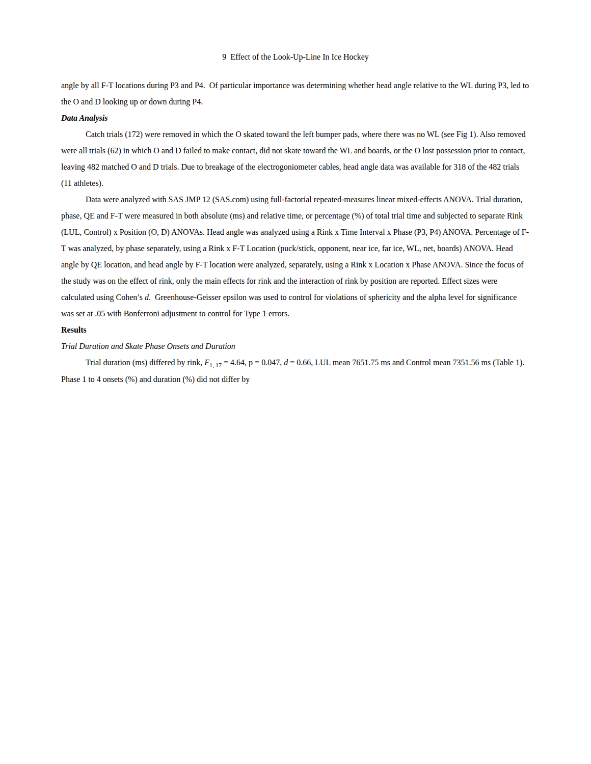9 Effect of the Look-Up-Line In Ice Hockey
angle by all F-T locations during P3 and P4. Of particular importance was determining whether head angle relative to the WL during P3, led to the O and D looking up or down during P4.
Data Analysis
Catch trials (172) were removed in which the O skated toward the left bumper pads, where there was no WL (see Fig 1). Also removed were all trials (62) in which O and D failed to make contact, did not skate toward the WL and boards, or the O lost possession prior to contact, leaving 482 matched O and D trials. Due to breakage of the electrogoniometer cables, head angle data was available for 318 of the 482 trials (11 athletes).
Data were analyzed with SAS JMP 12 (SAS.com) using full-factorial repeated-measures linear mixed-effects ANOVA. Trial duration, phase, QE and F-T were measured in both absolute (ms) and relative time, or percentage (%) of total trial time and subjected to separate Rink (LUL, Control) x Position (O, D) ANOVAs. Head angle was analyzed using a Rink x Time Interval x Phase (P3, P4) ANOVA. Percentage of F-T was analyzed, by phase separately, using a Rink x F-T Location (puck/stick, opponent, near ice, far ice, WL, net, boards) ANOVA. Head angle by QE location, and head angle by F-T location were analyzed, separately, using a Rink x Location x Phase ANOVA. Since the focus of the study was on the effect of rink, only the main effects for rink and the interaction of rink by position are reported. Effect sizes were calculated using Cohen’s d. Greenhouse-Geisser epsilon was used to control for violations of sphericity and the alpha level for significance was set at .05 with Bonferroni adjustment to control for Type 1 errors.
Results
Trial Duration and Skate Phase Onsets and Duration
Trial duration (ms) differed by rink, F1, 17 = 4.64, p = 0.047, d = 0.66, LUL mean 7651.75 ms and Control mean 7351.56 ms (Table 1). Phase 1 to 4 onsets (%) and duration (%) did not differ by